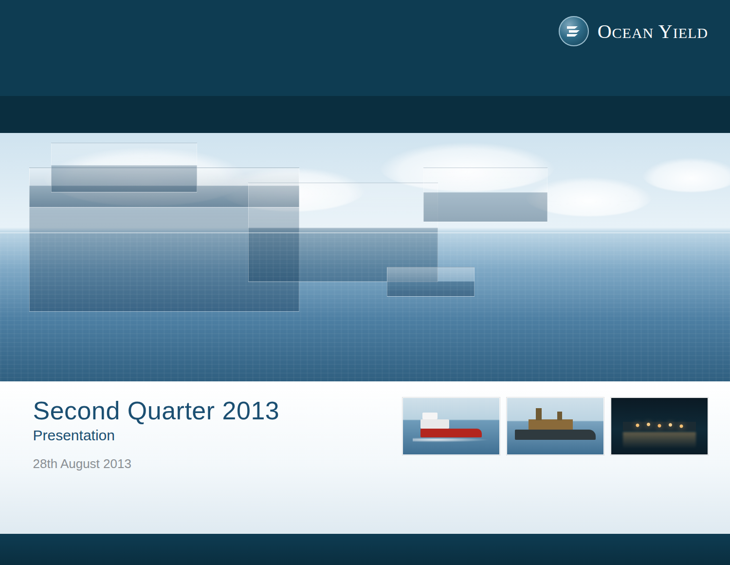OCEAN YIELD
Second Quarter 2013
Presentation
28th August 2013